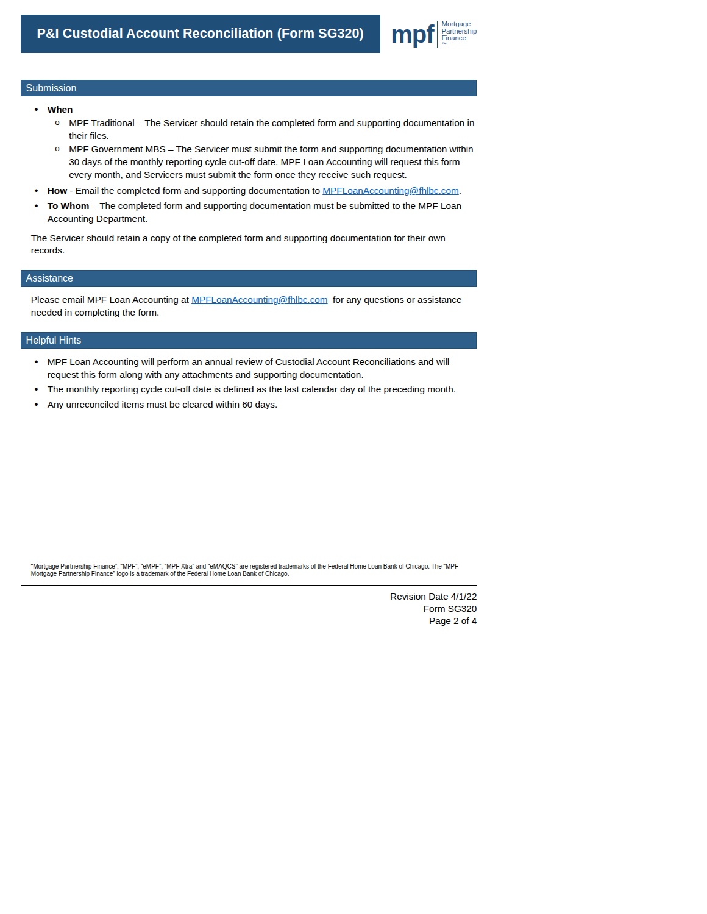P&I Custodial Account Reconciliation (Form SG320)
mpf
Mortgage Partnership Finance™
Submission
When
MPF Traditional – The Servicer should retain the completed form and supporting documentation in their files.
MPF Government MBS – The Servicer must submit the form and supporting documentation within 30 days of the monthly reporting cycle cut-off date. MPF Loan Accounting will request this form every month, and Servicers must submit the form once they receive such request.
How - Email the completed form and supporting documentation to MPFLoanAccounting@fhlbc.com.
To Whom – The completed form and supporting documentation must be submitted to the MPF Loan Accounting Department.
The Servicer should retain a copy of the completed form and supporting documentation for their own records.
Assistance
Please email MPF Loan Accounting at MPFLoanAccounting@fhlbc.com for any questions or assistance needed in completing the form.
Helpful Hints
MPF Loan Accounting will perform an annual review of Custodial Account Reconciliations and will request this form along with any attachments and supporting documentation.
The monthly reporting cycle cut-off date is defined as the last calendar day of the preceding month.
Any unreconciled items must be cleared within 60 days.
“Mortgage Partnership Finance”, “MPF”, “eMPF”, “MPF Xtra” and “eMAQCS” are registered trademarks of the Federal Home Loan Bank of Chicago. The “MPF Mortgage Partnership Finance” logo is a trademark of the Federal Home Loan Bank of Chicago.
Revision Date 4/1/22
Form SG320
Page 2 of 4